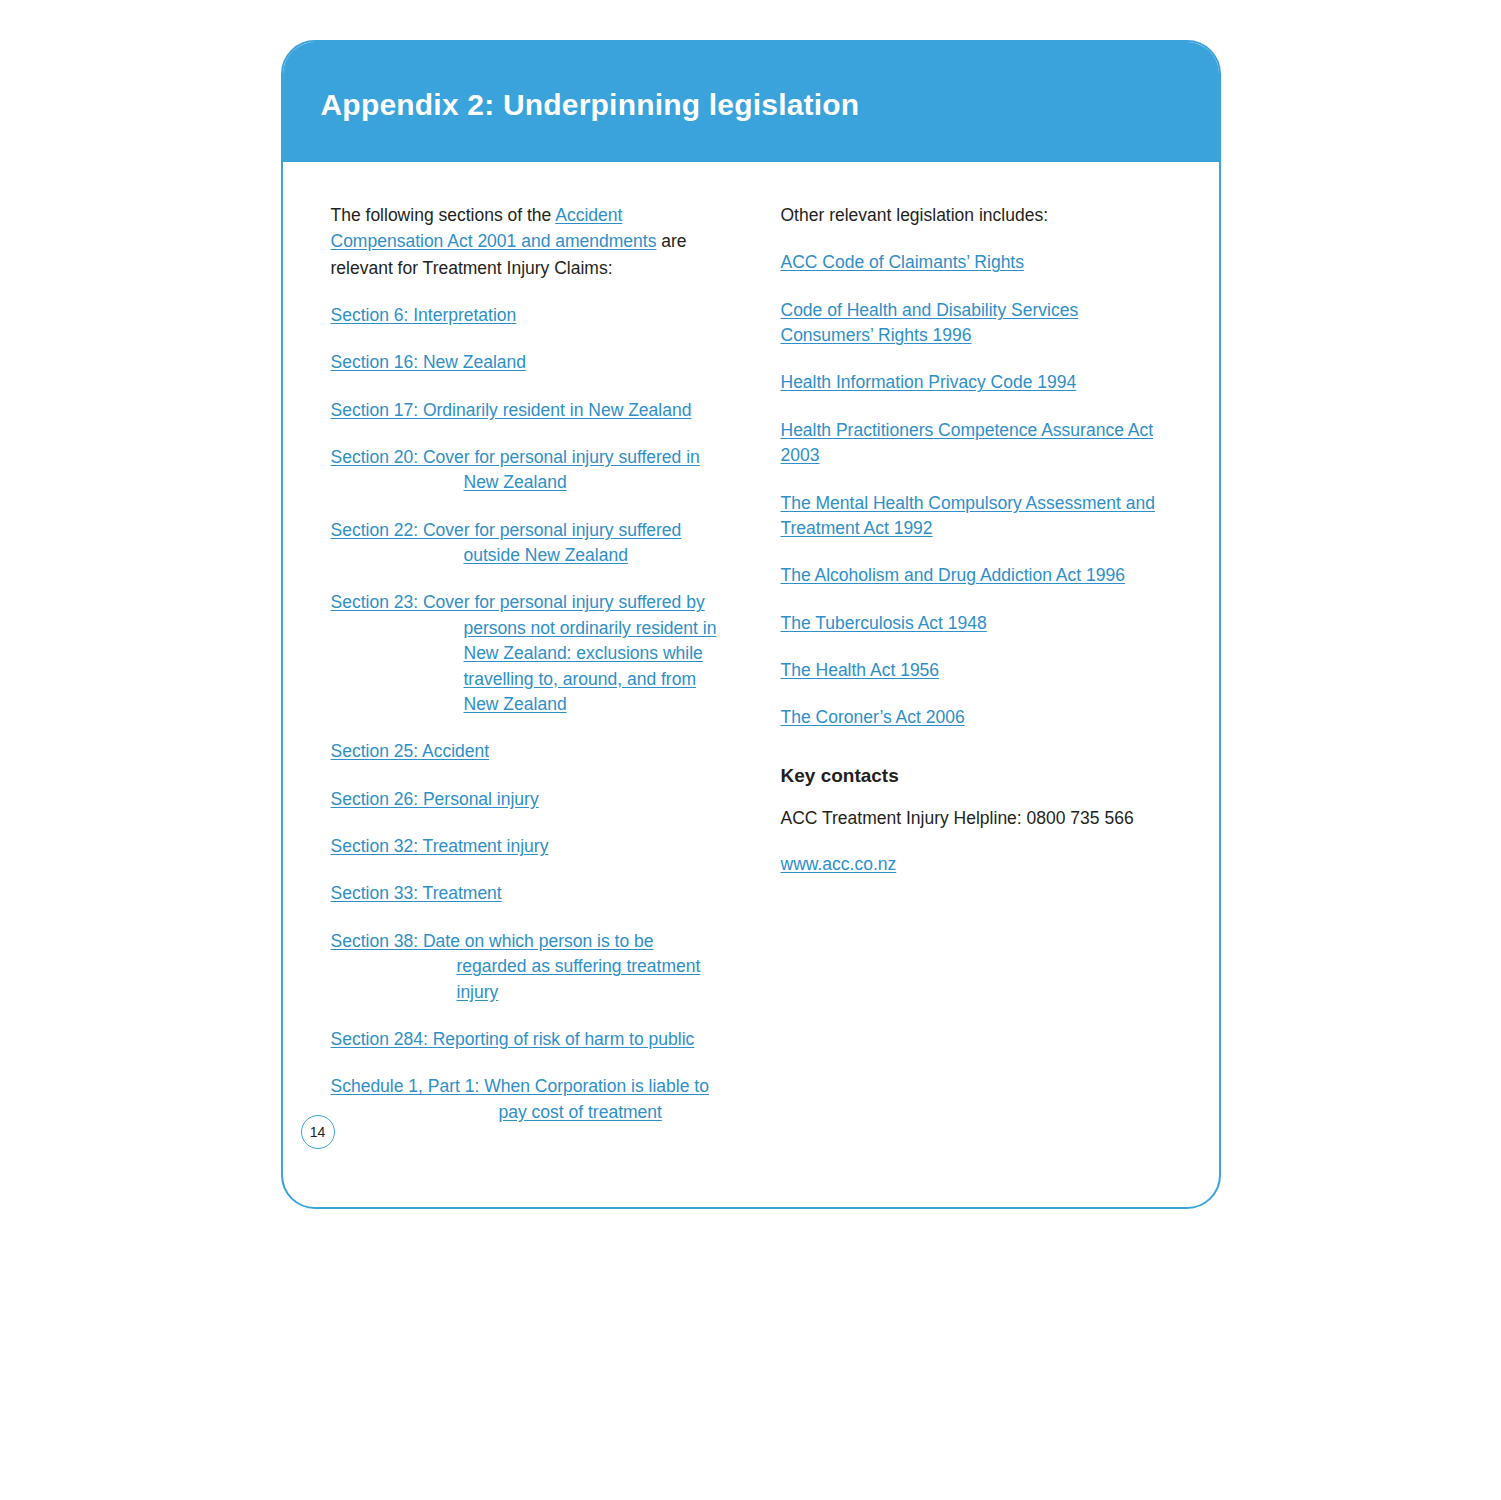Appendix 2: Underpinning legislation
The following sections of the Accident Compensation Act 2001 and amendments are relevant for Treatment Injury Claims:
Section 6: Interpretation
Section 16: New Zealand
Section 17: Ordinarily resident in New Zealand
Section 20: Cover for personal injury suffered in New Zealand
Section 22: Cover for personal injury suffered outside New Zealand
Section 23: Cover for personal injury suffered by persons not ordinarily resident in New Zealand: exclusions while travelling to, around, and from New Zealand
Section 25: Accident
Section 26: Personal injury
Section 32: Treatment injury
Section 33: Treatment
Section 38: Date on which person is to be regarded as suffering treatment injury
Section 284: Reporting of risk of harm to public
Schedule 1, Part 1: When Corporation is liable to pay cost of treatment
Other relevant legislation includes:
ACC Code of Claimants’ Rights
Code of Health and Disability Services Consumers’ Rights 1996
Health Information Privacy Code 1994
Health Practitioners Competence Assurance Act 2003
The Mental Health Compulsory Assessment and Treatment Act 1992
The Alcoholism and Drug Addiction Act 1996
The Tuberculosis Act 1948
The Health Act 1956
The Coroner’s Act 2006
Key contacts
ACC Treatment Injury Helpline: 0800 735 566
www.acc.co.nz
14